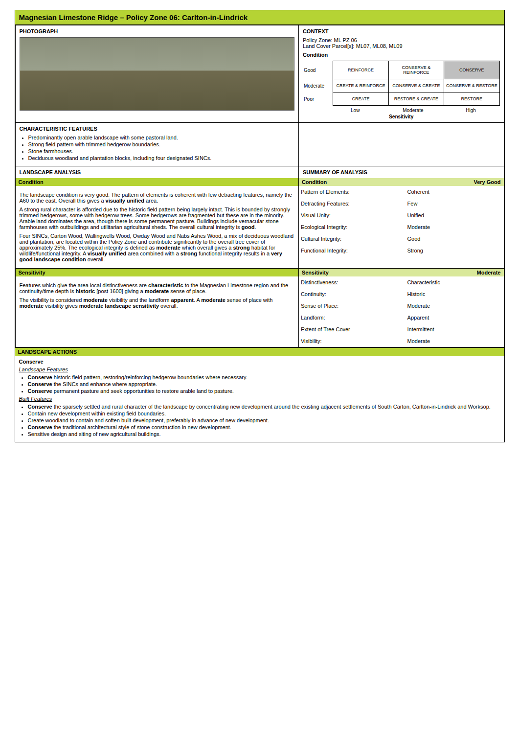Magnesian Limestone Ridge – Policy Zone 06: Carlton-in-Lindrick
| PHOTOGRAPH | CONTEXT Policy Zone: ML PZ 06 Land Cover Parcel[s]: ML07, ML08, ML09 Condition / Good / REINFORCE / CONSERVE & REINFORCE / CONSERVE / / Moderate / CREATE & REINFORCE / CONSERVE & CREATE / CONSERVE & RESTORE / / Poor / CREATE / RESTORE & CREATE / RESTORE / Low Moderate High Sensitivity |
| CHARACTERISTIC FEATURES Predominantly open arable landscape with some pastoral land. Strong field pattern with trimmed hedgerow boundaries. Stone farmhouses. Deciduous woodland and plantation blocks, including four designated SINCs. | |
| LANDSCAPE ANALYSIS Condition The landscape condition is very good. The pattern of elements is coherent with few detracting features, namely the A60 to the east. Overall this gives a visually unified area. A strong rural character is afforded due to the historic field pattern being largely intact. This is bounded by strongly trimmed hedgerows, some with hedgerow trees. Some hedgerows are fragmented but these are in the minority. Arable land dominates the area, though there is some permanent pasture. Buildings include vernacular stone farmhouses with outbuildings and utilitarian agricultural sheds. The overall cultural integrity is good . Four SINCs, Carton Wood, Wallingwells Wood, Owday Wood and Nabs Ashes Wood, a mix of deciduous woodland and plantation, are located within the Policy Zone and contribute significantly to the overall tree cover of approximately 25%. The ecological integrity is defined as moderate which overall gives a strong habitat for wildlife/functional integrity. A visually unified area combined with a strong functional integrity results in a very good landscape condition overall. | SUMMARY OF ANALYSIS Condition Very Good / Pattern of Elements: / Coherent / / Detracting Features: / Few / / Visual Unity: / Unified / / Ecological Integrity: / Moderate / / Cultural Integrity: / Good / / Functional Integrity: / Strong / |
| Sensitivity Features which give the area local distinctiveness are characteristic to the Magnesian Limestone region and the continuity/time depth is historic [post 1600] giving a moderate sense of place. The visibility is considered moderate visibility and the landform apparent . A moderate sense of place with moderate visibility gives moderate landscape sensitivity overall. | Sensitivity Moderate / Distinctiveness: / Characteristic / / Continuity: / Historic / / Sense of Place: / Moderate / / Landform: / Apparent / / Extent of Tree Cover / Intermittent / / Visibility: / Moderate / |
LANDSCAPE ACTIONS
Conserve
Landscape Features
Conserve historic field pattern, restoring/reinforcing hedgerow boundaries where necessary.
Conserve the SINCs and enhance where appropriate.
Conserve permanent pasture and seek opportunities to restore arable land to pasture.
Built Features
Conserve the sparsely settled and rural character of the landscape by concentrating new development around the existing adjacent settlements of South Carton, Carlton-in-Lindrick and Worksop.
Contain new development within existing field boundaries.
Create woodland to contain and soften built development, preferably in advance of new development.
Conserve the traditional architectural style of stone construction in new development.
Sensitive design and siting of new agricultural buildings.